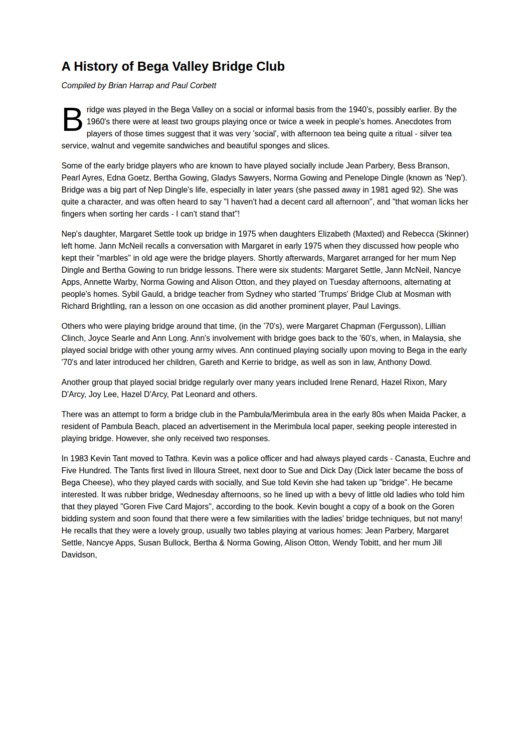A History of Bega Valley Bridge Club
Compiled by Brian Harrap and Paul Corbett
Bridge was played in the Bega Valley on a social or informal basis from the 1940's, possibly earlier. By the 1960's there were at least two groups playing once or twice a week in people's homes. Anecdotes from players of those times suggest that it was very 'social', with afternoon tea being quite a ritual - silver tea service, walnut and vegemite sandwiches and beautiful sponges and slices.
Some of the early bridge players who are known to have played socially include Jean Parbery, Bess Branson, Pearl Ayres, Edna Goetz, Bertha Gowing, Gladys Sawyers, Norma Gowing and Penelope Dingle (known as 'Nep'). Bridge was a big part of Nep Dingle's life, especially in later years (she passed away in 1981 aged 92). She was quite a character, and was often heard to say "I haven't had a decent card all afternoon", and "that woman licks her fingers when sorting her cards - I can't stand that"!
Nep's daughter, Margaret Settle took up bridge in 1975 when daughters Elizabeth (Maxted) and Rebecca (Skinner) left home. Jann McNeil recalls a conversation with Margaret in early 1975 when they discussed how people who kept their "marbles" in old age were the bridge players. Shortly afterwards, Margaret arranged for her mum Nep Dingle and Bertha Gowing to run bridge lessons. There were six students: Margaret Settle, Jann McNeil, Nancye Apps, Annette Warby, Norma Gowing and Alison Otton, and they played on Tuesday afternoons, alternating at people's homes. Sybil Gauld, a bridge teacher from Sydney who started 'Trumps' Bridge Club at Mosman with Richard Brightling, ran a lesson on one occasion as did another prominent player, Paul Lavings.
Others who were playing bridge around that time, (in the '70's), were Margaret Chapman (Fergusson), Lillian Clinch, Joyce Searle and Ann Long. Ann's involvement with bridge goes back to the '60's, when, in Malaysia, she played social bridge with other young army wives. Ann continued playing socially upon moving to Bega in the early '70's and later introduced her children, Gareth and Kerrie to bridge, as well as son in law, Anthony Dowd.
Another group that played social bridge regularly over many years included Irene Renard, Hazel Rixon, Mary D'Arcy, Joy Lee, Hazel D'Arcy, Pat Leonard and others.
There was an attempt to form a bridge club in the Pambula/Merimbula area in the early 80s when Maida Packer, a resident of Pambula Beach, placed an advertisement in the Merimbula local paper, seeking people interested in playing bridge. However, she only received two responses.
In 1983 Kevin Tant moved to Tathra. Kevin was a police officer and had always played cards - Canasta, Euchre and Five Hundred. The Tants first lived in Illoura Street, next door to Sue and Dick Day (Dick later became the boss of Bega Cheese), who they played cards with socially, and Sue told Kevin she had taken up "bridge". He became interested. It was rubber bridge, Wednesday afternoons, so he lined up with a bevy of little old ladies who told him that they played "Goren Five Card Majors", according to the book. Kevin bought a copy of a book on the Goren bidding system and soon found that there were a few similarities with the ladies' bridge techniques, but not many! He recalls that they were a lovely group, usually two tables playing at various homes: Jean Parbery, Margaret Settle, Nancye Apps, Susan Bullock, Bertha & Norma Gowing, Alison Otton, Wendy Tobitt, and her mum Jill Davidson,